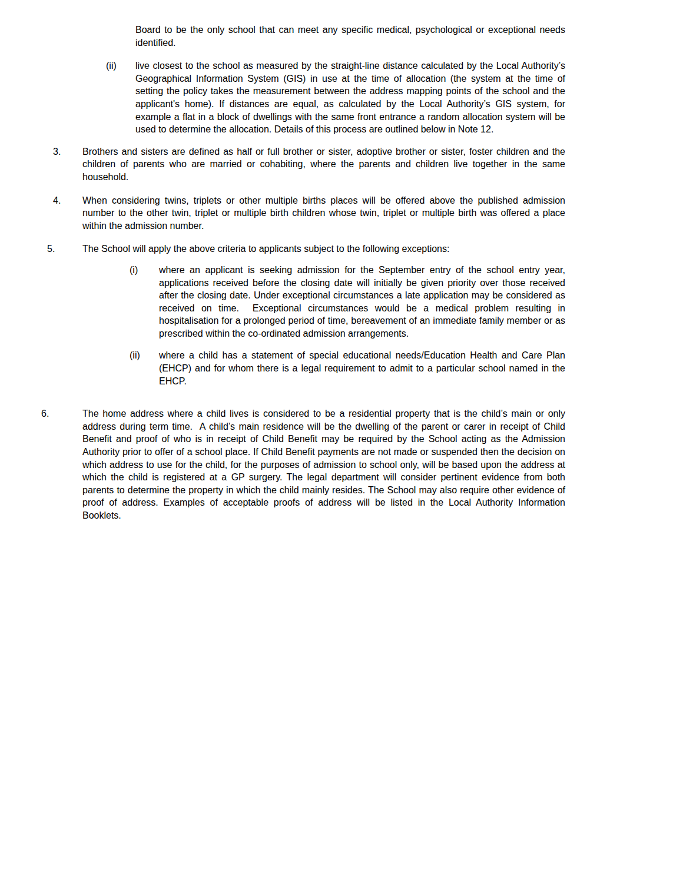Board to be the only school that can meet any specific medical, psychological or exceptional needs identified.
(ii)
live closest to the school as measured by the straight-line distance calculated by the Local Authority’s Geographical Information System (GIS) in use at the time of allocation (the system at the time of setting the policy takes the measurement between the address mapping points of the school and the applicant's home). If distances are equal, as calculated by the Local Authority’s GIS system, for example a flat in a block of dwellings with the same front entrance a random allocation system will be used to determine the allocation. Details of this process are outlined below in Note 12.
3.
Brothers and sisters are defined as half or full brother or sister, adoptive brother or sister, foster children and the children of parents who are married or cohabiting, where the parents and children live together in the same household.
4.
When considering twins, triplets or other multiple births places will be offered above the published admission number to the other twin, triplet or multiple birth children whose twin, triplet or multiple birth was offered a place within the admission number.
5.
The School will apply the above criteria to applicants subject to the following exceptions:
(i)
where an applicant is seeking admission for the September entry of the school entry year, applications received before the closing date will initially be given priority over those received after the closing date. Under exceptional circumstances a late application may be considered as received on time. Exceptional circumstances would be a medical problem resulting in hospitalisation for a prolonged period of time, bereavement of an immediate family member or as prescribed within the co-ordinated admission arrangements.
(ii)
where a child has a statement of special educational needs/Education Health and Care Plan (EHCP) and for whom there is a legal requirement to admit to a particular school named in the EHCP.
6.
The home address where a child lives is considered to be a residential property that is the child’s main or only address during term time. A child’s main residence will be the dwelling of the parent or carer in receipt of Child Benefit and proof of who is in receipt of Child Benefit may be required by the School acting as the Admission Authority prior to offer of a school place. If Child Benefit payments are not made or suspended then the decision on which address to use for the child, for the purposes of admission to school only, will be based upon the address at which the child is registered at a GP surgery. The legal department will consider pertinent evidence from both parents to determine the property in which the child mainly resides. The School may also require other evidence of proof of address. Examples of acceptable proofs of address will be listed in the Local Authority Information Booklets.